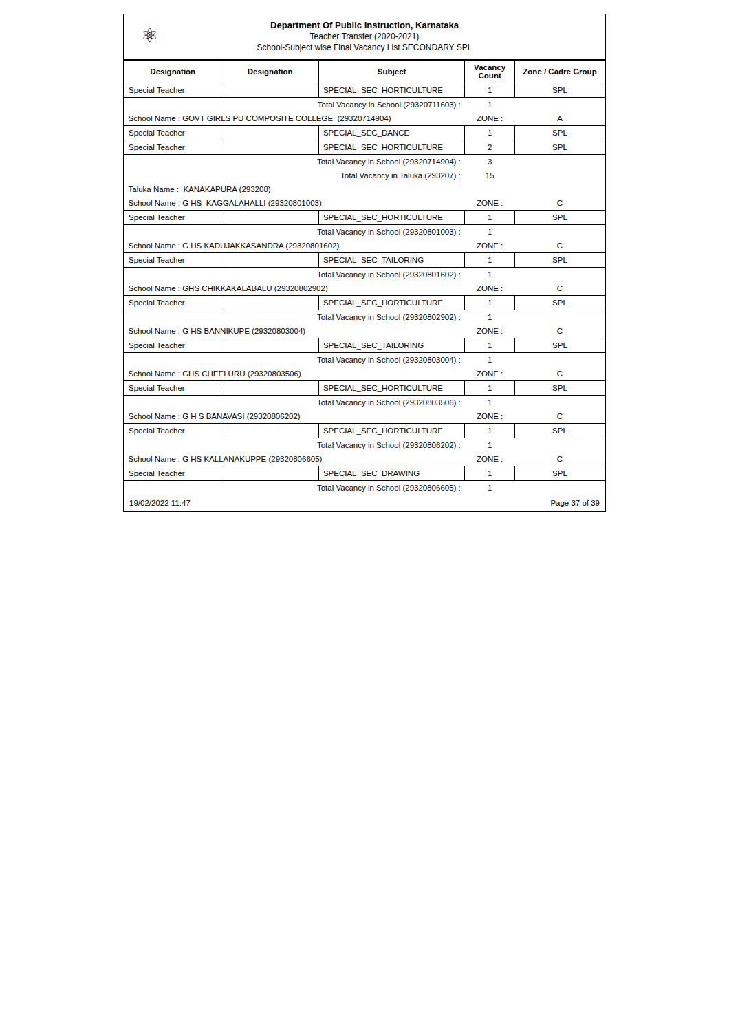Department Of Public Instruction, Karnataka
Teacher Transfer (2020-2021)
School-Subject wise Final Vacancy List SECONDARY SPL
| Designation | Designation | Subject | Vacancy Count | Zone / Cadre Group |
| --- | --- | --- | --- | --- |
| Special Teacher | | SPECIAL_SEC_HORTICULTURE | 1 | SPL |
| Total Vacancy in School (29320711603) : | 1 | |
| School Name : GOVT GIRLS PU COMPOSITE COLLEGE (29320714904) | ZONE : | A |
| Special Teacher | | SPECIAL_SEC_DANCE | 1 | SPL |
| Special Teacher | | SPECIAL_SEC_HORTICULTURE | 2 | SPL |
| Total Vacancy in School (29320714904) : | 3 | |
| Total Vacancy in Taluka (293207) : | 15 | |
| Taluka Name : KANAKAPURA (293208) |
| School Name : G HS KAGGALAHALLI (29320801003) | ZONE : | C |
| Special Teacher | | SPECIAL_SEC_HORTICULTURE | 1 | SPL |
| Total Vacancy in School (29320801003) : | 1 | |
| School Name : G HS KADUJAKKASANDRA (29320801602) | ZONE : | C |
| Special Teacher | | SPECIAL_SEC_TAILORING | 1 | SPL |
| Total Vacancy in School (29320801602) : | 1 | |
| School Name : GHS CHIKKAKALABALU (29320802902) | ZONE : | C |
| Special Teacher | | SPECIAL_SEC_HORTICULTURE | 1 | SPL |
| Total Vacancy in School (29320802902) : | 1 | |
| School Name : G HS BANNIKUPE (29320803004) | ZONE : | C |
| Special Teacher | | SPECIAL_SEC_TAILORING | 1 | SPL |
| Total Vacancy in School (29320803004) : | 1 | |
| School Name : GHS CHEELURU (29320803506) | ZONE : | C |
| Special Teacher | | SPECIAL_SEC_HORTICULTURE | 1 | SPL |
| Total Vacancy in School (29320803506) : | 1 | |
| School Name : G H S BANAVASI (29320806202) | ZONE : | C |
| Special Teacher | | SPECIAL_SEC_HORTICULTURE | 1 | SPL |
| Total Vacancy in School (29320806202) : | 1 | |
| School Name : G HS KALLANAKUPPE (29320806605) | ZONE : | C |
| Special Teacher | | SPECIAL_SEC_DRAWING | 1 | SPL |
| Total Vacancy in School (29320806605) : | 1 | |
19/02/2022 11:47
Page 37 of 39